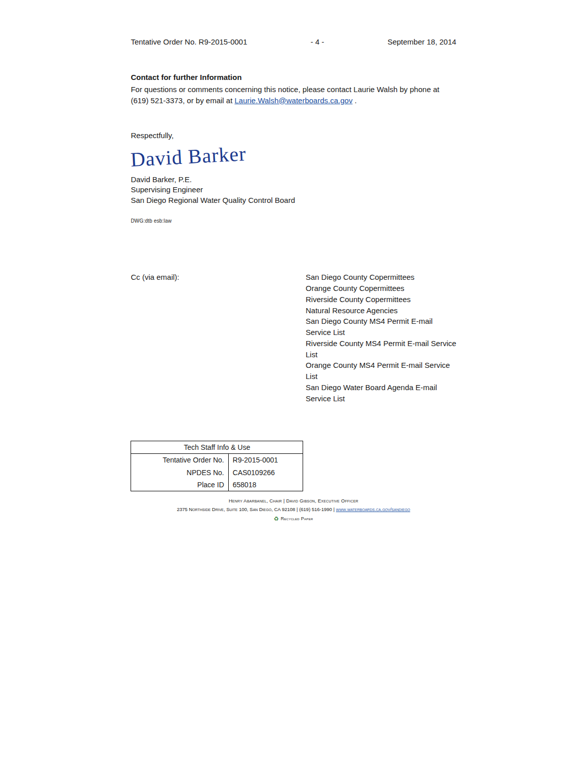Tentative Order No. R9-2015-0001
- 4 -
September 18, 2014
Contact for further Information
For questions or comments concerning this notice, please contact Laurie Walsh by phone at (619) 521-3373, or by email at Laurie.Walsh@waterboards.ca.gov .
Respectfully,
David Barker
David Barker, P.E.
Supervising Engineer
San Diego Regional Water Quality Control Board
DWG:dtb esb:law
Cc (via email):
San Diego County Copermittees
Orange County Copermittees
Riverside County Copermittees
Natural Resource Agencies
San Diego County MS4 Permit E-mail Service List
Riverside County MS4 Permit E-mail Service List
Orange County MS4 Permit E-mail Service List
San Diego Water Board Agenda E-mail Service List
| Tech Staff Info & Use |
| --- |
| Tentative Order No. | R9-2015-0001 |
| NPDES No. | CAS0109266 |
| Place ID | 658018 |
Henry Abarbanel, Chair | David Gibson, Executive Officer
2375 Northside Drive, Suite 100, San Diego, CA 92108 | (619) 516-1990 | www.waterboards.ca.gov/sandiego
♻Recycled Paper